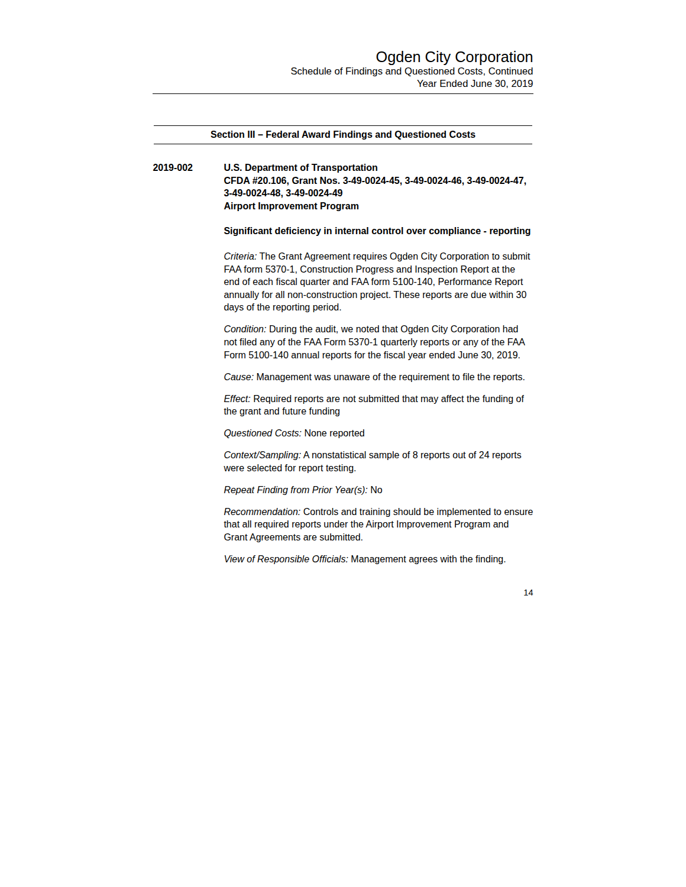Ogden City Corporation
Schedule of Findings and Questioned Costs, Continued
Year Ended June 30, 2019
Section III – Federal Award Findings and Questioned Costs
2019-002
U.S. Department of Transportation
CFDA #20.106, Grant Nos. 3-49-0024-45, 3-49-0024-46, 3-49-0024-47, 3-49-0024-48, 3-49-0024-49
Airport Improvement Program
Significant deficiency in internal control over compliance - reporting
Criteria: The Grant Agreement requires Ogden City Corporation to submit FAA form 5370-1, Construction Progress and Inspection Report at the end of each fiscal quarter and FAA form 5100-140, Performance Report annually for all non-construction project. These reports are due within 30 days of the reporting period.
Condition: During the audit, we noted that Ogden City Corporation had not filed any of the FAA Form 5370-1 quarterly reports or any of the FAA Form 5100-140 annual reports for the fiscal year ended June 30, 2019.
Cause: Management was unaware of the requirement to file the reports.
Effect: Required reports are not submitted that may affect the funding of the grant and future funding
Questioned Costs: None reported
Context/Sampling: A nonstatistical sample of 8 reports out of 24 reports were selected for report testing.
Repeat Finding from Prior Year(s): No
Recommendation: Controls and training should be implemented to ensure that all required reports under the Airport Improvement Program and Grant Agreements are submitted.
View of Responsible Officials: Management agrees with the finding.
14